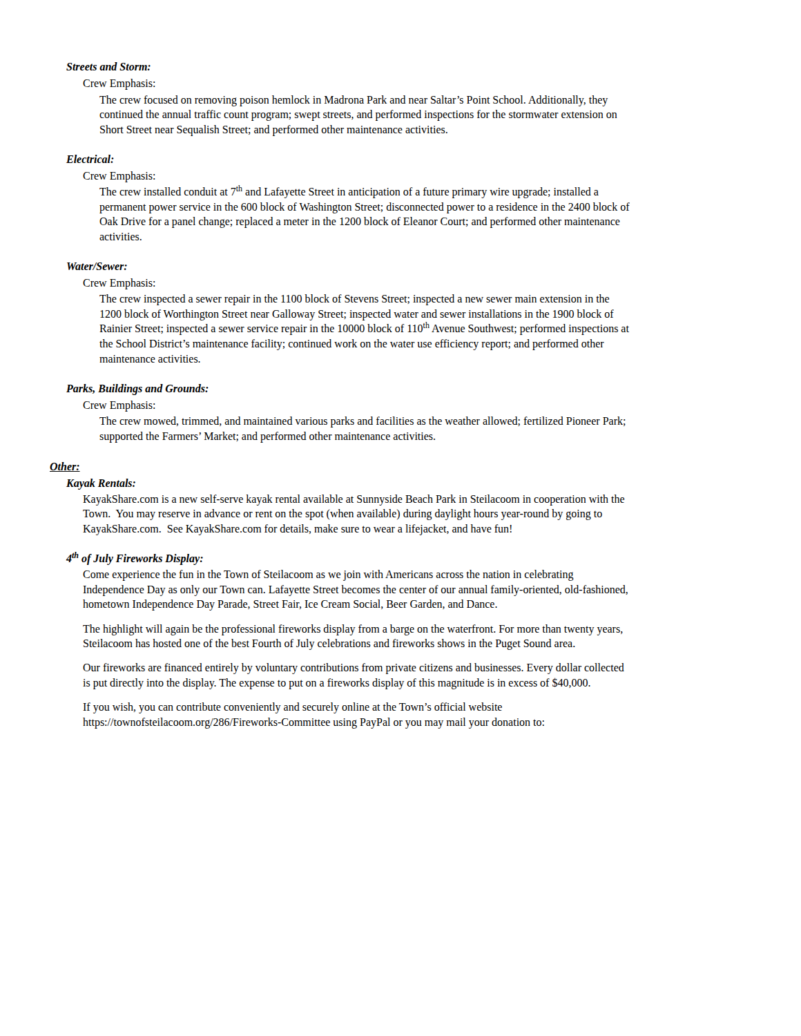Streets and Storm:
Crew Emphasis:
The crew focused on removing poison hemlock in Madrona Park and near Saltar’s Point School. Additionally, they continued the annual traffic count program; swept streets, and performed inspections for the stormwater extension on Short Street near Sequalish Street; and performed other maintenance activities.
Electrical:
Crew Emphasis:
The crew installed conduit at 7th and Lafayette Street in anticipation of a future primary wire upgrade; installed a permanent power service in the 600 block of Washington Street; disconnected power to a residence in the 2400 block of Oak Drive for a panel change; replaced a meter in the 1200 block of Eleanor Court; and performed other maintenance activities.
Water/Sewer:
Crew Emphasis:
The crew inspected a sewer repair in the 1100 block of Stevens Street; inspected a new sewer main extension in the 1200 block of Worthington Street near Galloway Street; inspected water and sewer installations in the 1900 block of Rainier Street; inspected a sewer service repair in the 10000 block of 110th Avenue Southwest; performed inspections at the School District’s maintenance facility; continued work on the water use efficiency report; and performed other maintenance activities.
Parks, Buildings and Grounds:
Crew Emphasis:
The crew mowed, trimmed, and maintained various parks and facilities as the weather allowed; fertilized Pioneer Park; supported the Farmers’ Market; and performed other maintenance activities.
Other:
Kayak Rentals:
KayakShare.com is a new self-serve kayak rental available at Sunnyside Beach Park in Steilacoom in cooperation with the Town. You may reserve in advance or rent on the spot (when available) during daylight hours year-round by going to KayakShare.com. See KayakShare.com for details, make sure to wear a lifejacket, and have fun!
4th of July Fireworks Display:
Come experience the fun in the Town of Steilacoom as we join with Americans across the nation in celebrating Independence Day as only our Town can. Lafayette Street becomes the center of our annual family-oriented, old-fashioned, hometown Independence Day Parade, Street Fair, Ice Cream Social, Beer Garden, and Dance.
The highlight will again be the professional fireworks display from a barge on the waterfront. For more than twenty years, Steilacoom has hosted one of the best Fourth of July celebrations and fireworks shows in the Puget Sound area.
Our fireworks are financed entirely by voluntary contributions from private citizens and businesses. Every dollar collected is put directly into the display. The expense to put on a fireworks display of this magnitude is in excess of $40,000.
If you wish, you can contribute conveniently and securely online at the Town’s official website https://townofsteilacoom.org/286/Fireworks-Committee using PayPal or you may mail your donation to: